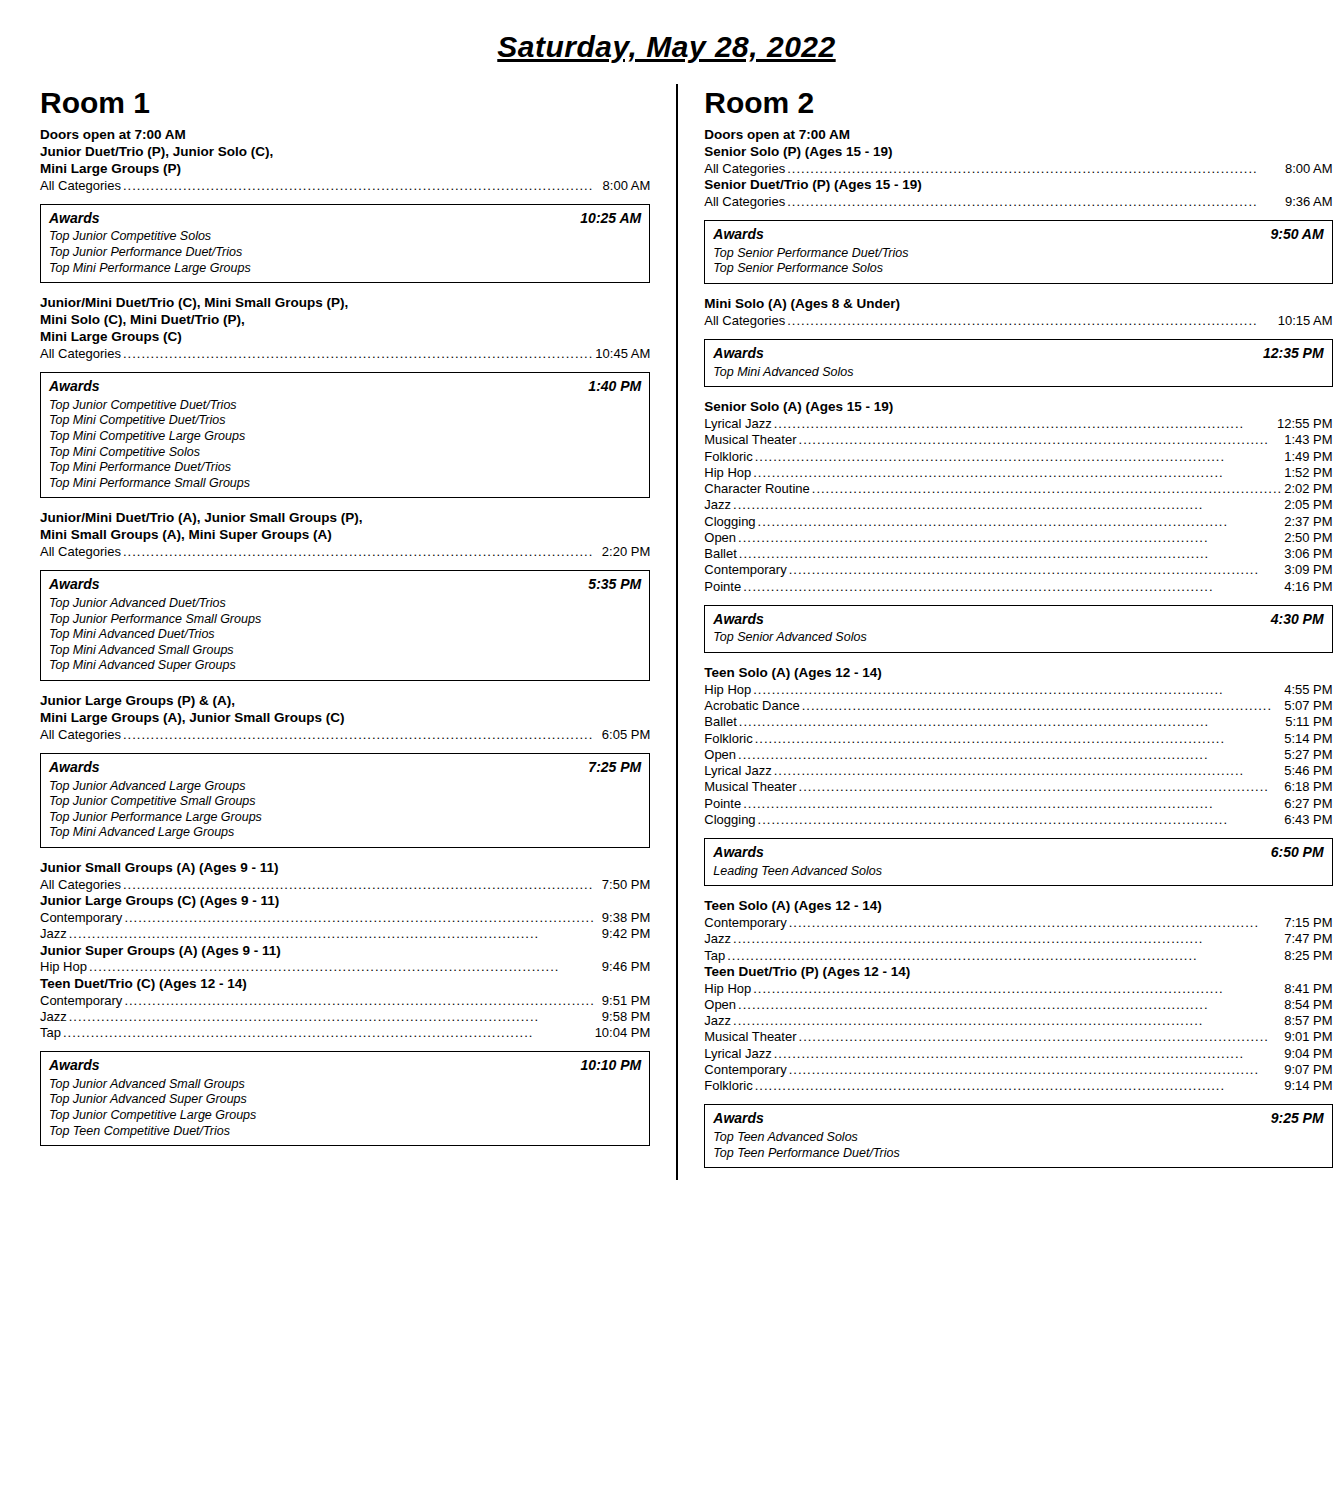Saturday, May 28, 2022
Room 1
Doors open at 7:00 AM
Junior Duet/Trio (P), Junior Solo (C),
Mini Large Groups (P)
All Categories 8:00 AM
Awards 10:25 AM
Top Junior Competitive Solos
Top Junior Performance Duet/Trios
Top Mini Performance Large Groups
Junior/Mini Duet/Trio (C), Mini Small Groups (P),
Mini Solo (C), Mini Duet/Trio (P),
Mini Large Groups (C)
All Categories 10:45 AM
Awards 1:40 PM
Top Junior Competitive Duet/Trios
Top Mini Competitive Duet/Trios
Top Mini Competitive Large Groups
Top Mini Competitive Solos
Top Mini Performance Duet/Trios
Top Mini Performance Small Groups
Junior/Mini Duet/Trio (A), Junior Small Groups (P),
Mini Small Groups (A), Mini Super Groups (A)
All Categories 2:20 PM
Awards 5:35 PM
Top Junior Advanced Duet/Trios
Top Junior Performance Small Groups
Top Mini Advanced Duet/Trios
Top Mini Advanced Small Groups
Top Mini Advanced Super Groups
Junior Large Groups (P) & (A),
Mini Large Groups (A), Junior Small Groups (C)
All Categories 6:05 PM
Awards 7:25 PM
Top Junior Advanced Large Groups
Top Junior Competitive Small Groups
Top Junior Performance Large Groups
Top Mini Advanced Large Groups
Junior Small Groups (A) (Ages 9 - 11)
All Categories 7:50 PM
Junior Large Groups (C) (Ages 9 - 11)
Contemporary 9:38 PM
Jazz 9:42 PM
Junior Super Groups (A) (Ages 9 - 11)
Hip Hop 9:46 PM
Teen Duet/Trio (C) (Ages 12 - 14)
Contemporary 9:51 PM
Jazz 9:58 PM
Tap 10:04 PM
Awards 10:10 PM
Top Junior Advanced Small Groups
Top Junior Advanced Super Groups
Top Junior Competitive Large Groups
Top Teen Competitive Duet/Trios
Room 2
Doors open at 7:00 AM
Senior Solo (P) (Ages 15 - 19)
All Categories 8:00 AM
Senior Duet/Trio (P) (Ages 15 - 19)
All Categories 9:36 AM
Awards 9:50 AM
Top Senior Performance Duet/Trios
Top Senior Performance Solos
Mini Solo (A) (Ages 8 & Under)
All Categories 10:15 AM
Awards 12:35 PM
Top Mini Advanced Solos
Senior Solo (A) (Ages 15 - 19)
Lyrical Jazz 12:55 PM
Musical Theater 1:43 PM
Folkloric 1:49 PM
Hip Hop 1:52 PM
Character Routine 2:02 PM
Jazz 2:05 PM
Clogging 2:37 PM
Open 2:50 PM
Ballet 3:06 PM
Contemporary 3:09 PM
Pointe 4:16 PM
Awards 4:30 PM
Top Senior Advanced Solos
Teen Solo (A) (Ages 12 - 14)
Hip Hop 4:55 PM
Acrobatic Dance 5:07 PM
Ballet 5:11 PM
Folkloric 5:14 PM
Open 5:27 PM
Lyrical Jazz 5:46 PM
Musical Theater 6:18 PM
Pointe 6:27 PM
Clogging 6:43 PM
Awards 6:50 PM
Leading Teen Advanced Solos
Teen Solo (A) (Ages 12 - 14)
Contemporary 7:15 PM
Jazz 7:47 PM
Tap 8:25 PM
Teen Duet/Trio (P) (Ages 12 - 14)
Hip Hop 8:41 PM
Open 8:54 PM
Jazz 8:57 PM
Musical Theater 9:01 PM
Lyrical Jazz 9:04 PM
Contemporary 9:07 PM
Folkloric 9:14 PM
Awards 9:25 PM
Top Teen Advanced Solos
Top Teen Performance Duet/Trios